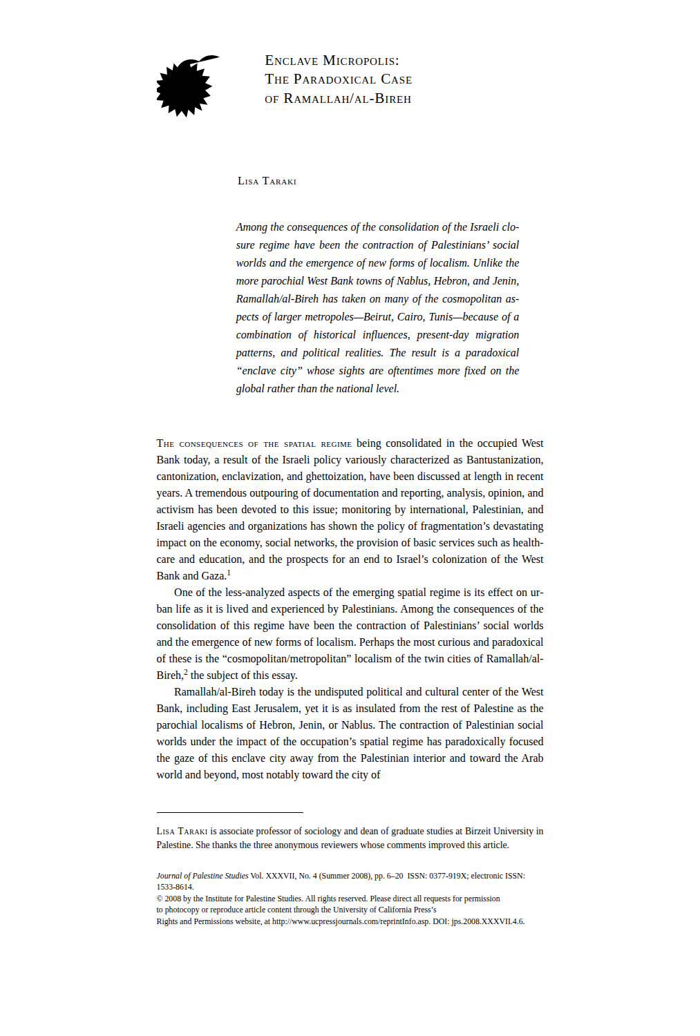Enclave Micropolis:
The Paradoxical Case
of Ramallah/al-Bireh
Lisa Taraki
Among the consequences of the consolidation of the Israeli closure regime have been the contraction of Palestinians’ social worlds and the emergence of new forms of localism. Unlike the more parochial West Bank towns of Nablus, Hebron, and Jenin, Ramallah/al-Bireh has taken on many of the cosmopolitan aspects of larger metropoles—Beirut, Cairo, Tunis—because of a combination of historical influences, present-day migration patterns, and political realities. The result is a paradoxical “enclave city” whose sights are oftentimes more fixed on the global rather than the national level.
The consequences of the spatial regime being consolidated in the occupied West Bank today, a result of the Israeli policy variously characterized as Bantustanization, cantonization, enclavization, and ghettoization, have been discussed at length in recent years. A tremendous outpouring of documentation and reporting, analysis, opinion, and activism has been devoted to this issue; monitoring by international, Palestinian, and Israeli agencies and organizations has shown the policy of fragmentation’s devastating impact on the economy, social networks, the provision of basic services such as healthcare and education, and the prospects for an end to Israel’s colonization of the West Bank and Gaza.1
One of the less-analyzed aspects of the emerging spatial regime is its effect on urban life as it is lived and experienced by Palestinians. Among the consequences of the consolidation of this regime have been the contraction of Palestinians’ social worlds and the emergence of new forms of localism. Perhaps the most curious and paradoxical of these is the “cosmopolitan/metropolitan” localism of the twin cities of Ramallah/al-Bireh,2 the subject of this essay.
Ramallah/al-Bireh today is the undisputed political and cultural center of the West Bank, including East Jerusalem, yet it is as insulated from the rest of Palestine as the parochial localisms of Hebron, Jenin, or Nablus. The contraction of Palestinian social worlds under the impact of the occupation’s spatial regime has paradoxically focused the gaze of this enclave city away from the Palestinian interior and toward the Arab world and beyond, most notably toward the city of
Lisa Taraki is associate professor of sociology and dean of graduate studies at Birzeit University in Palestine. She thanks the three anonymous reviewers whose comments improved this article.
Journal of Palestine Studies Vol. XXXVII, No. 4 (Summer 2008), pp. 6–20 ISSN: 0377-919X; electronic ISSN: 1533-8614.
© 2008 by the Institute for Palestine Studies. All rights reserved. Please direct all requests for permission
to photocopy or reproduce article content through the University of California Press’s
Rights and Permissions website, at http://www.ucpressjournals.com/reprintInfo.asp. DOI: jps.2008.XXXVII.4.6.